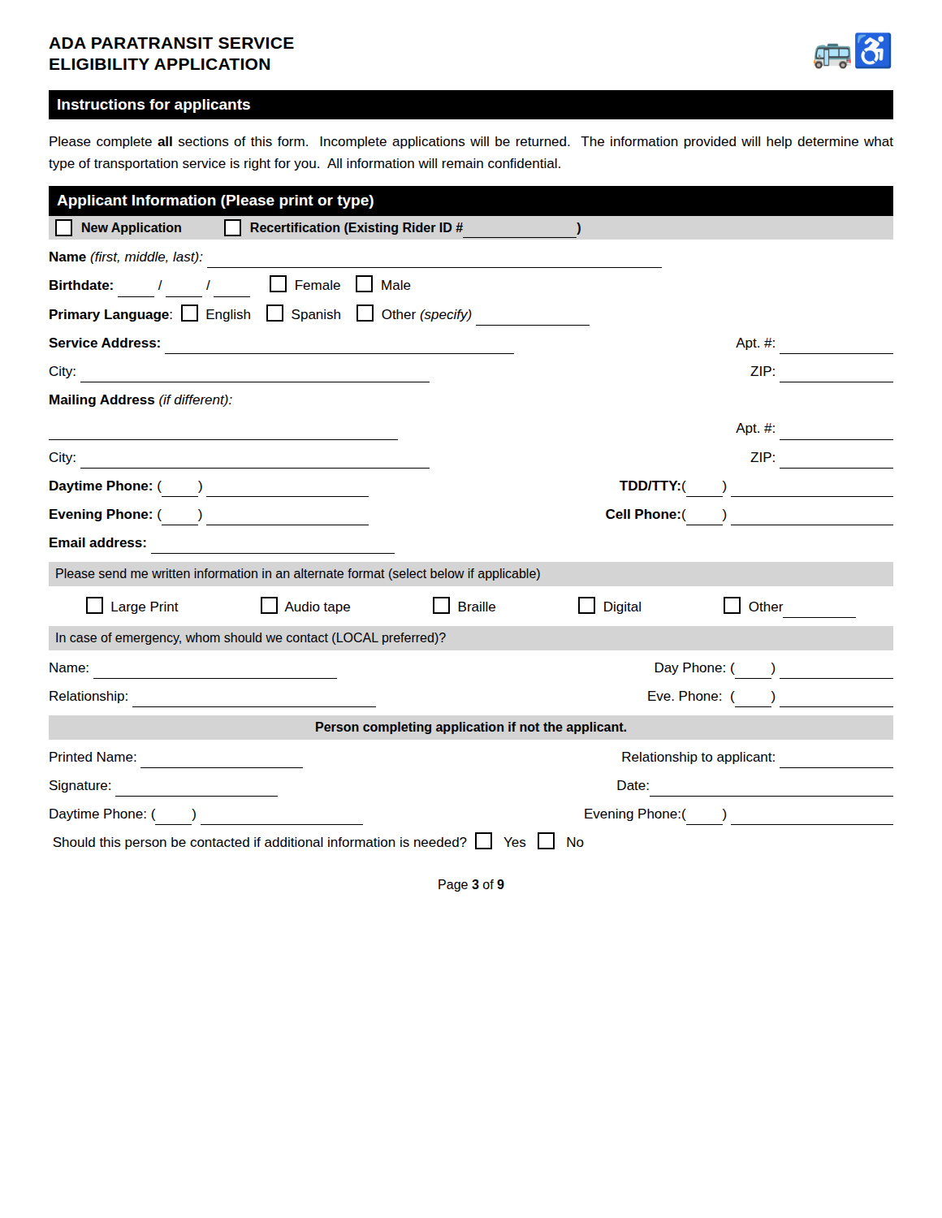ADA PARATRANSIT SERVICE
ELIGIBILITY APPLICATION
🚌♿
Instructions for applicants
Please complete all sections of this form. Incomplete applications will be returned. The information provided will help determine what type of transportation service is right for you. All information will remain confidential.
Applicant Information (Please print or type)
New Application Recertification (Existing Rider ID # )
Name (first, middle, last):
Birthdate: / / Female Male
Primary Language: English Spanish Other (specify)
Service Address:
Apt. #:
City:
ZIP:
Mailing Address (if different):
Apt. #:
City:
ZIP:
Daytime Phone: ( )
TDD/TTY:( )
Evening Phone: ( )
Cell Phone:( )
Email address:
Please send me written information in an alternate format (select below if applicable)
Large Print Audio tape Braille Digital Other
In case of emergency, whom should we contact (LOCAL preferred)?
Name:
Day Phone: ( )
Relationship:
Eve. Phone: ( )
Person completing application if not the applicant.
Printed Name:
Relationship to applicant:
Signature:
Date:
Daytime Phone: ( )
Evening Phone:( )
Should this person be contacted if additional information is needed? Yes No
Page 3 of 9